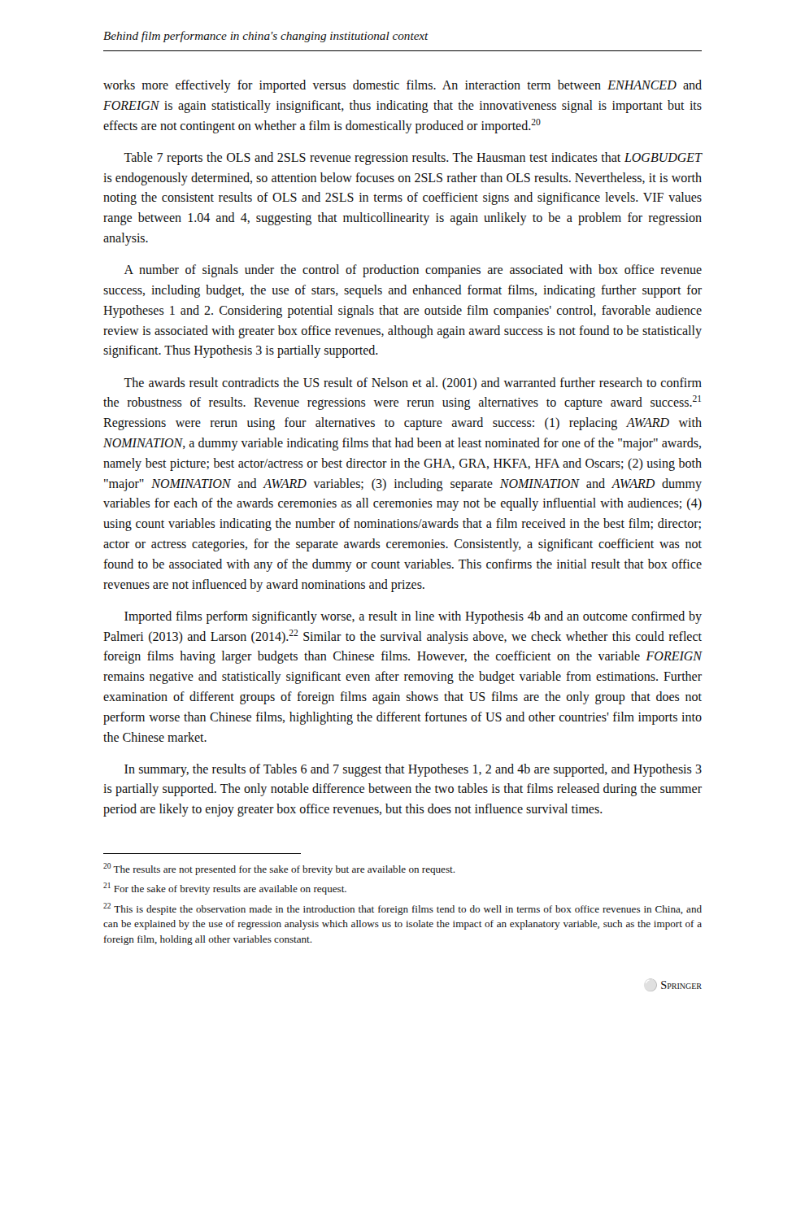Behind film performance in china's changing institutional context
works more effectively for imported versus domestic films. An interaction term between ENHANCED and FOREIGN is again statistically insignificant, thus indicating that the innovativeness signal is important but its effects are not contingent on whether a film is domestically produced or imported.20
Table 7 reports the OLS and 2SLS revenue regression results. The Hausman test indicates that LOGBUDGET is endogenously determined, so attention below focuses on 2SLS rather than OLS results. Nevertheless, it is worth noting the consistent results of OLS and 2SLS in terms of coefficient signs and significance levels. VIF values range between 1.04 and 4, suggesting that multicollinearity is again unlikely to be a problem for regression analysis.
A number of signals under the control of production companies are associated with box office revenue success, including budget, the use of stars, sequels and enhanced format films, indicating further support for Hypotheses 1 and 2. Considering potential signals that are outside film companies' control, favorable audience review is associated with greater box office revenues, although again award success is not found to be statistically significant. Thus Hypothesis 3 is partially supported.
The awards result contradicts the US result of Nelson et al. (2001) and warranted further research to confirm the robustness of results. Revenue regressions were rerun using alternatives to capture award success.21 Regressions were rerun using four alternatives to capture award success: (1) replacing AWARD with NOMINATION, a dummy variable indicating films that had been at least nominated for one of the "major" awards, namely best picture; best actor/actress or best director in the GHA, GRA, HKFA, HFA and Oscars; (2) using both "major" NOMINATION and AWARD variables; (3) including separate NOMINATION and AWARD dummy variables for each of the awards ceremonies as all ceremonies may not be equally influential with audiences; (4) using count variables indicating the number of nominations/awards that a film received in the best film; director; actor or actress categories, for the separate awards ceremonies. Consistently, a significant coefficient was not found to be associated with any of the dummy or count variables. This confirms the initial result that box office revenues are not influenced by award nominations and prizes.
Imported films perform significantly worse, a result in line with Hypothesis 4b and an outcome confirmed by Palmeri (2013) and Larson (2014).22 Similar to the survival analysis above, we check whether this could reflect foreign films having larger budgets than Chinese films. However, the coefficient on the variable FOREIGN remains negative and statistically significant even after removing the budget variable from estimations. Further examination of different groups of foreign films again shows that US films are the only group that does not perform worse than Chinese films, highlighting the different fortunes of US and other countries' film imports into the Chinese market.
In summary, the results of Tables 6 and 7 suggest that Hypotheses 1, 2 and 4b are supported, and Hypothesis 3 is partially supported. The only notable difference between the two tables is that films released during the summer period are likely to enjoy greater box office revenues, but this does not influence survival times.
20 The results are not presented for the sake of brevity but are available on request.
21 For the sake of brevity results are available on request.
22 This is despite the observation made in the introduction that foreign films tend to do well in terms of box office revenues in China, and can be explained by the use of regression analysis which allows us to isolate the impact of an explanatory variable, such as the import of a foreign film, holding all other variables constant.
⚪ Springer